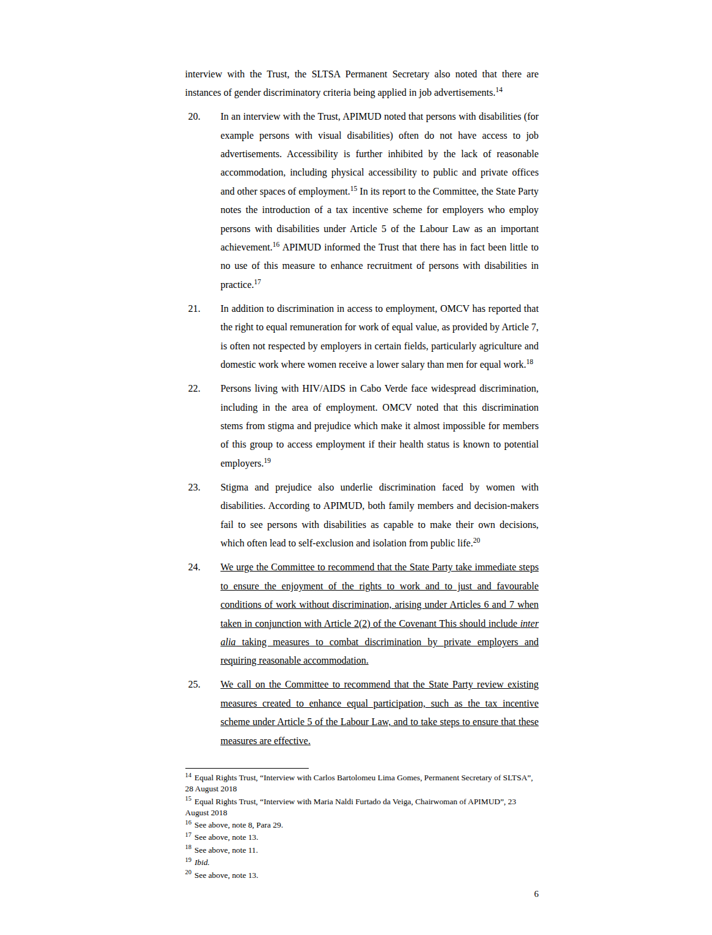interview with the Trust, the SLTSA Permanent Secretary also noted that there are instances of gender discriminatory criteria being applied in job advertisements.14
20.
In an interview with the Trust, APIMUD noted that persons with disabilities (for example persons with visual disabilities) often do not have access to job advertisements. Accessibility is further inhibited by the lack of reasonable accommodation, including physical accessibility to public and private offices and other spaces of employment.15 In its report to the Committee, the State Party notes the introduction of a tax incentive scheme for employers who employ persons with disabilities under Article 5 of the Labour Law as an important achievement.16 APIMUD informed the Trust that there has in fact been little to no use of this measure to enhance recruitment of persons with disabilities in practice.17
21.
In addition to discrimination in access to employment, OMCV has reported that the right to equal remuneration for work of equal value, as provided by Article 7, is often not respected by employers in certain fields, particularly agriculture and domestic work where women receive a lower salary than men for equal work.18
22.
Persons living with HIV/AIDS in Cabo Verde face widespread discrimination, including in the area of employment. OMCV noted that this discrimination stems from stigma and prejudice which make it almost impossible for members of this group to access employment if their health status is known to potential employers.19
23.
Stigma and prejudice also underlie discrimination faced by women with disabilities. According to APIMUD, both family members and decision-makers fail to see persons with disabilities as capable to make their own decisions, which often lead to self-exclusion and isolation from public life.20
24.
We urge the Committee to recommend that the State Party take immediate steps to ensure the enjoyment of the rights to work and to just and favourable conditions of work without discrimination, arising under Articles 6 and 7 when taken in conjunction with Article 2(2) of the Covenant This should include inter alia taking measures to combat discrimination by private employers and requiring reasonable accommodation.
25.
We call on the Committee to recommend that the State Party review existing measures created to enhance equal participation, such as the tax incentive scheme under Article 5 of the Labour Law, and to take steps to ensure that these measures are effective.
14 Equal Rights Trust, “Interview with Carlos Bartolomeu Lima Gomes, Permanent Secretary of SLTSA”, 28 August 2018
15 Equal Rights Trust, “Interview with Maria Naldi Furtado da Veiga, Chairwoman of APIMUD”, 23 August 2018
16 See above, note 8, Para 29.
17 See above, note 13.
18 See above, note 11.
19 Ibid.
20 See above, note 13.
6